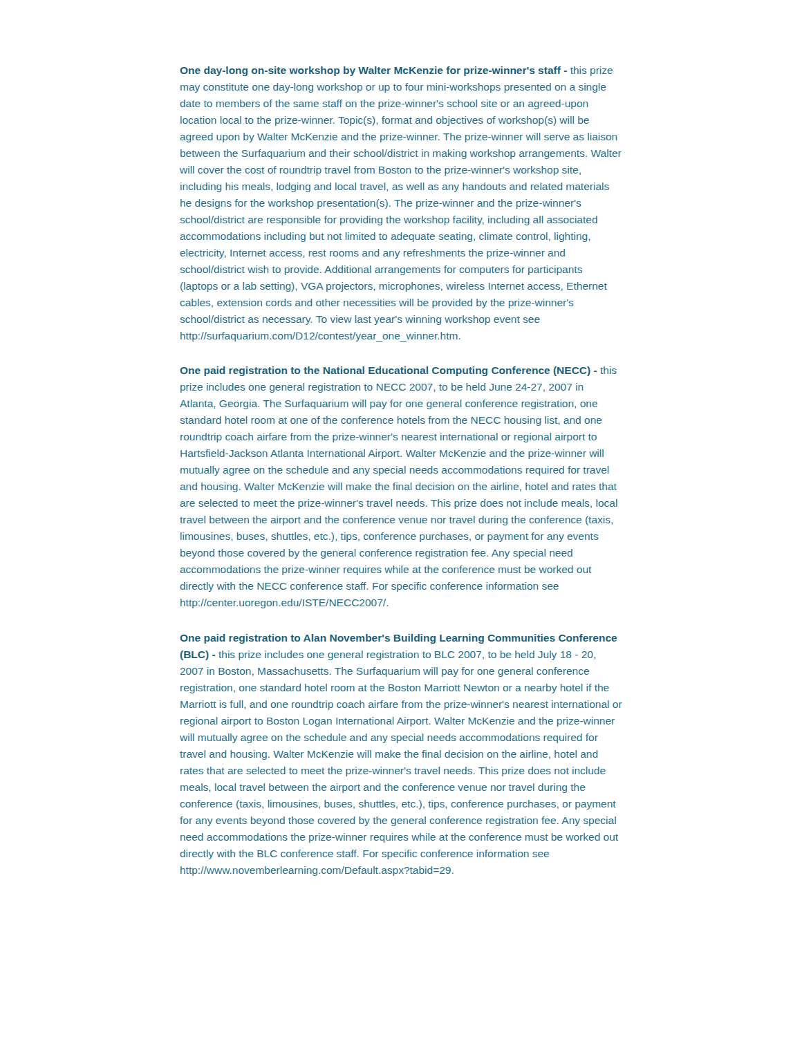One day-long on-site workshop by Walter McKenzie for prize-winner's staff - this prize may constitute one day-long workshop or up to four mini-workshops presented on a single date to members of the same staff on the prize-winner's school site or an agreed-upon location local to the prize-winner. Topic(s), format and objectives of workshop(s) will be agreed upon by Walter McKenzie and the prize-winner. The prize-winner will serve as liaison between the Surfaquarium and their school/district in making workshop arrangements. Walter will cover the cost of roundtrip travel from Boston to the prize-winner's workshop site, including his meals, lodging and local travel, as well as any handouts and related materials he designs for the workshop presentation(s). The prize-winner and the prize-winner's school/district are responsible for providing the workshop facility, including all associated accommodations including but not limited to adequate seating, climate control, lighting, electricity, Internet access, rest rooms and any refreshments the prize-winner and school/district wish to provide. Additional arrangements for computers for participants (laptops or a lab setting), VGA projectors, microphones, wireless Internet access, Ethernet cables, extension cords and other necessities will be provided by the prize-winner's school/district as necessary. To view last year's winning workshop event see http://surfaquarium.com/D12/contest/year_one_winner.htm.
One paid registration to the National Educational Computing Conference (NECC) - this prize includes one general registration to NECC 2007, to be held June 24-27, 2007 in Atlanta, Georgia. The Surfaquarium will pay for one general conference registration, one standard hotel room at one of the conference hotels from the NECC housing list, and one roundtrip coach airfare from the prize-winner's nearest international or regional airport to Hartsfield-Jackson Atlanta International Airport. Walter McKenzie and the prize-winner will mutually agree on the schedule and any special needs accommodations required for travel and housing. Walter McKenzie will make the final decision on the airline, hotel and rates that are selected to meet the prize-winner's travel needs. This prize does not include meals, local travel between the airport and the conference venue nor travel during the conference (taxis, limousines, buses, shuttles, etc.), tips, conference purchases, or payment for any events beyond those covered by the general conference registration fee. Any special need accommodations the prize-winner requires while at the conference must be worked out directly with the NECC conference staff. For specific conference information see http://center.uoregon.edu/ISTE/NECC2007/.
One paid registration to Alan November's Building Learning Communities Conference (BLC) - this prize includes one general registration to BLC 2007, to be held July 18 - 20, 2007 in Boston, Massachusetts. The Surfaquarium will pay for one general conference registration, one standard hotel room at the Boston Marriott Newton or a nearby hotel if the Marriott is full, and one roundtrip coach airfare from the prize-winner's nearest international or regional airport to Boston Logan International Airport. Walter McKenzie and the prize-winner will mutually agree on the schedule and any special needs accommodations required for travel and housing. Walter McKenzie will make the final decision on the airline, hotel and rates that are selected to meet the prize-winner's travel needs. This prize does not include meals, local travel between the airport and the conference venue nor travel during the conference (taxis, limousines, buses, shuttles, etc.), tips, conference purchases, or payment for any events beyond those covered by the general conference registration fee. Any special need accommodations the prize-winner requires while at the conference must be worked out directly with the BLC conference staff. For specific conference information see http://www.novemberlearning.com/Default.aspx?tabid=29.